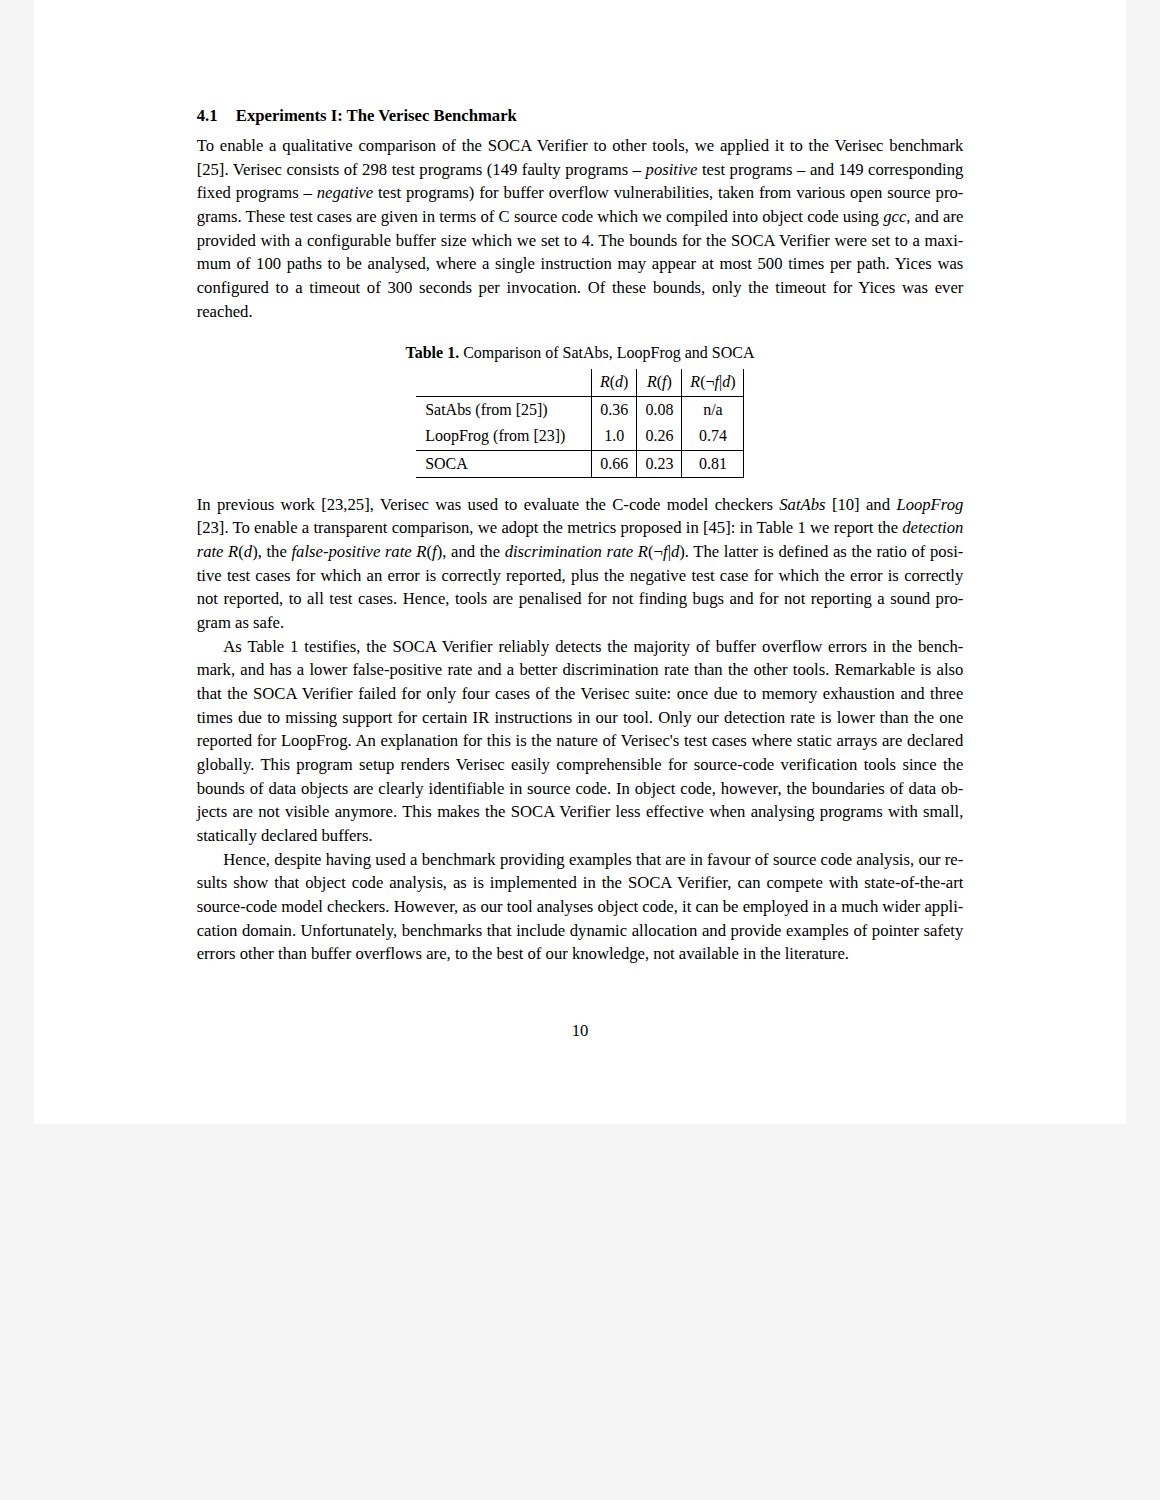4.1 Experiments I: The Verisec Benchmark
To enable a qualitative comparison of the SOCA Verifier to other tools, we applied it to the Verisec benchmark [25]. Verisec consists of 298 test programs (149 faulty programs – positive test programs – and 149 corresponding fixed programs – negative test programs) for buffer overflow vulnerabilities, taken from various open source programs. These test cases are given in terms of C source code which we compiled into object code using gcc, and are provided with a configurable buffer size which we set to 4. The bounds for the SOCA Verifier were set to a maximum of 100 paths to be analysed, where a single instruction may appear at most 500 times per path. Yices was configured to a timeout of 300 seconds per invocation. Of these bounds, only the timeout for Yices was ever reached.
Table 1. Comparison of SatAbs, LoopFrog and SOCA
| | R ( d ) | R ( f ) | R (¬ f / d ) |
| SatAbs (from [25]) | 0.36 | 0.08 | n/a |
| LoopFrog (from [23]) | 1.0 | 0.26 | 0.74 |
| SOCA | 0.66 | 0.23 | 0.81 |
In previous work [23,25], Verisec was used to evaluate the C-code model checkers SatAbs [10] and LoopFrog [23]. To enable a transparent comparison, we adopt the metrics proposed in [45]: in Table 1 we report the detection rate R(d), the false-positive rate R(f), and the discrimination rate R(¬f|d). The latter is defined as the ratio of positive test cases for which an error is correctly reported, plus the negative test case for which the error is correctly not reported, to all test cases. Hence, tools are penalised for not finding bugs and for not reporting a sound program as safe.
As Table 1 testifies, the SOCA Verifier reliably detects the majority of buffer overflow errors in the benchmark, and has a lower false-positive rate and a better discrimination rate than the other tools. Remarkable is also that the SOCA Verifier failed for only four cases of the Verisec suite: once due to memory exhaustion and three times due to missing support for certain IR instructions in our tool. Only our detection rate is lower than the one reported for LoopFrog. An explanation for this is the nature of Verisec's test cases where static arrays are declared globally. This program setup renders Verisec easily comprehensible for source-code verification tools since the bounds of data objects are clearly identifiable in source code. In object code, however, the boundaries of data objects are not visible anymore. This makes the SOCA Verifier less effective when analysing programs with small, statically declared buffers.
Hence, despite having used a benchmark providing examples that are in favour of source code analysis, our results show that object code analysis, as is implemented in the SOCA Verifier, can compete with state-of-the-art source-code model checkers. However, as our tool analyses object code, it can be employed in a much wider application domain. Unfortunately, benchmarks that include dynamic allocation and provide examples of pointer safety errors other than buffer overflows are, to the best of our knowledge, not available in the literature.
10